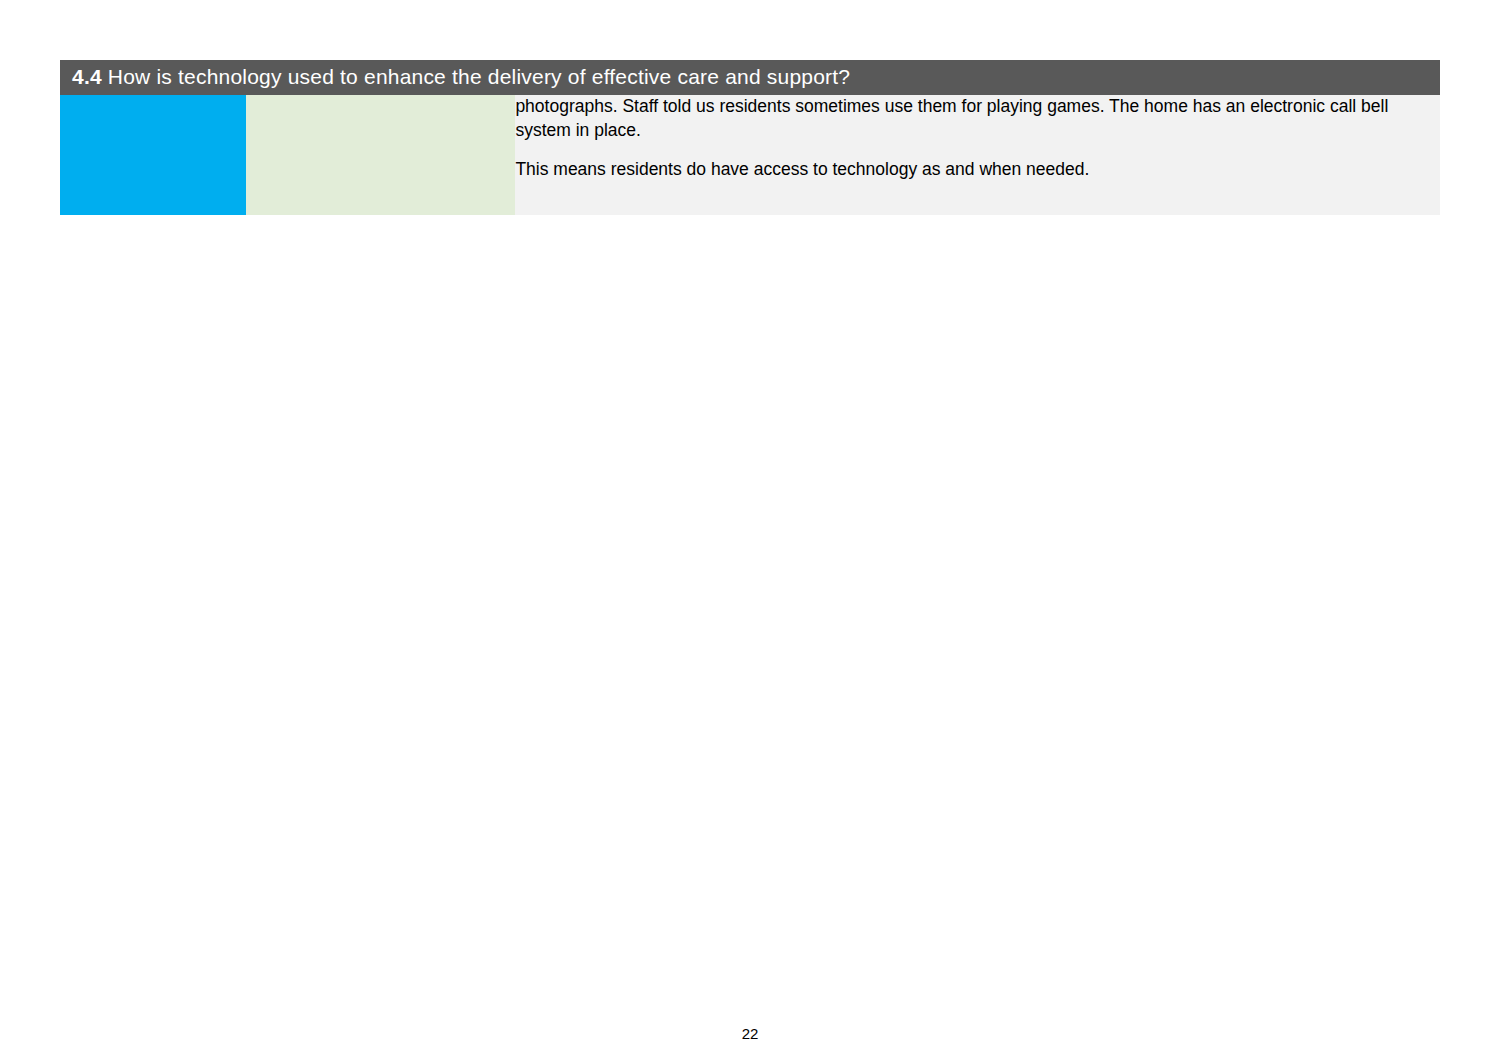4.4 How is technology used to enhance the delivery of effective care and support?
| | | photographs. Staff told us residents sometimes use them for playing games. The home has an electronic call bell system in place. This means residents do have access to technology as and when needed. |
22